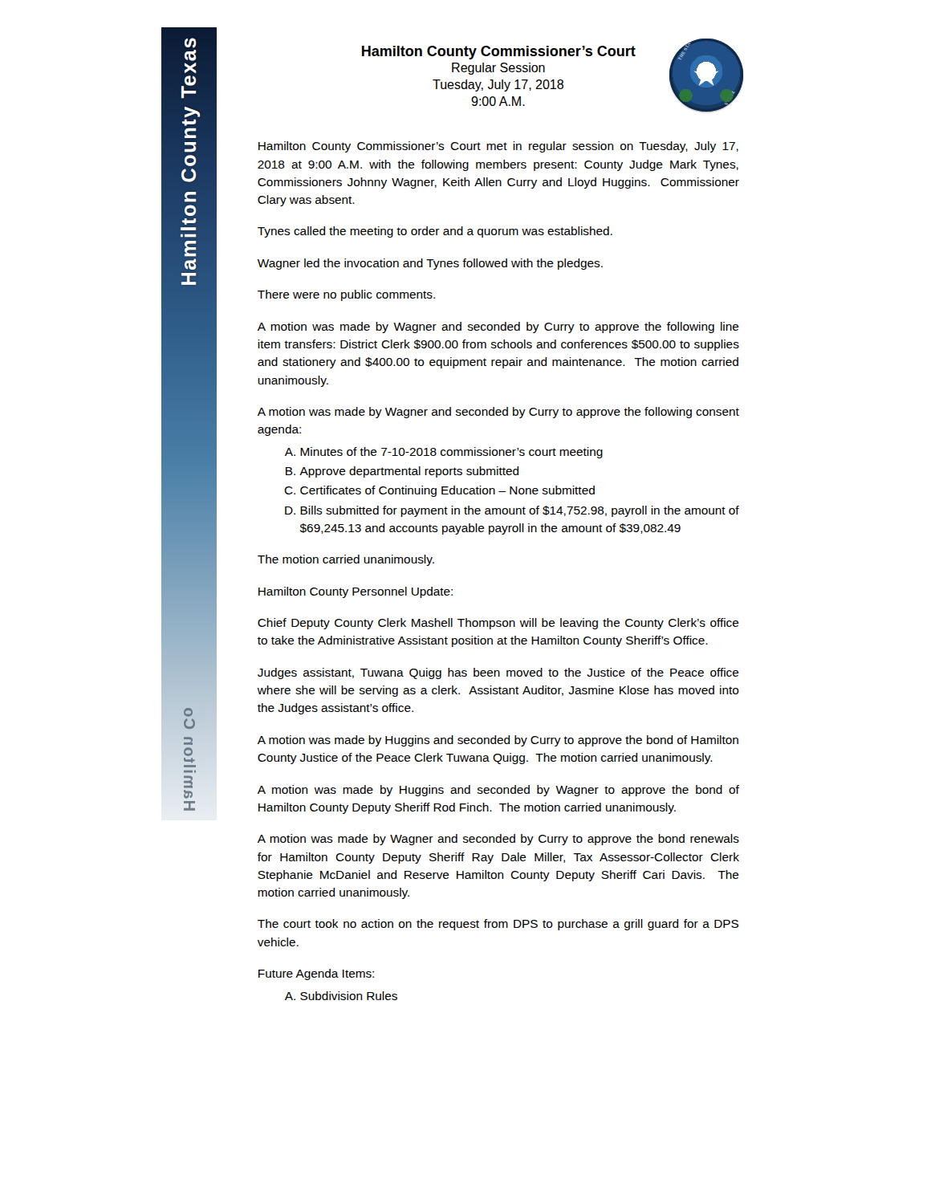Hamilton County Texas
Hamilton Co
THE STATE OF TEXAS
Hamilton County Commissioner’s Court
Regular Session
Tuesday, July 17, 2018
9:00 A.M.
Hamilton County Commissioner’s Court met in regular session on Tuesday, July 17, 2018 at 9:00 A.M. with the following members present: County Judge Mark Tynes, Commissioners Johnny Wagner, Keith Allen Curry and Lloyd Huggins. Commissioner Clary was absent.
Tynes called the meeting to order and a quorum was established.
Wagner led the invocation and Tynes followed with the pledges.
There were no public comments.
A motion was made by Wagner and seconded by Curry to approve the following line item transfers: District Clerk $900.00 from schools and conferences $500.00 to supplies and stationery and $400.00 to equipment repair and maintenance. The motion carried unanimously.
A motion was made by Wagner and seconded by Curry to approve the following consent agenda:
Minutes of the 7-10-2018 commissioner’s court meeting
Approve departmental reports submitted
Certificates of Continuing Education – None submitted
Bills submitted for payment in the amount of $14,752.98, payroll in the amount of $69,245.13 and accounts payable payroll in the amount of $39,082.49
The motion carried unanimously.
Hamilton County Personnel Update:
Chief Deputy County Clerk Mashell Thompson will be leaving the County Clerk’s office to take the Administrative Assistant position at the Hamilton County Sheriff’s Office.
Judges assistant, Tuwana Quigg has been moved to the Justice of the Peace office where she will be serving as a clerk. Assistant Auditor, Jasmine Klose has moved into the Judges assistant’s office.
A motion was made by Huggins and seconded by Curry to approve the bond of Hamilton County Justice of the Peace Clerk Tuwana Quigg. The motion carried unanimously.
A motion was made by Huggins and seconded by Wagner to approve the bond of Hamilton County Deputy Sheriff Rod Finch. The motion carried unanimously.
A motion was made by Wagner and seconded by Curry to approve the bond renewals for Hamilton County Deputy Sheriff Ray Dale Miller, Tax Assessor-Collector Clerk Stephanie McDaniel and Reserve Hamilton County Deputy Sheriff Cari Davis. The motion carried unanimously.
The court took no action on the request from DPS to purchase a grill guard for a DPS vehicle.
Future Agenda Items:
Subdivision Rules